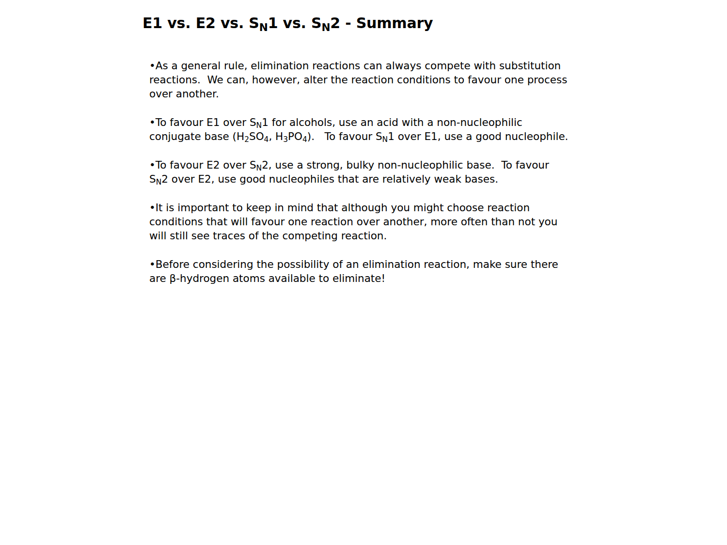E1 vs. E2 vs. SN1 vs. SN2 - Summary
•As a general rule, elimination reactions can always compete with substitution reactions. We can, however, alter the reaction conditions to favour one process over another.
•To favour E1 over SN1 for alcohols, use an acid with a non-nucleophilic conjugate base (H2SO4, H3PO4). To favour SN1 over E1, use a good nucleophile.
•To favour E2 over SN2, use a strong, bulky non-nucleophilic base. To favour SN2 over E2, use good nucleophiles that are relatively weak bases.
•It is important to keep in mind that although you might choose reaction conditions that will favour one reaction over another, more often than not you will still see traces of the competing reaction.
•Before considering the possibility of an elimination reaction, make sure there are β-hydrogen atoms available to eliminate!